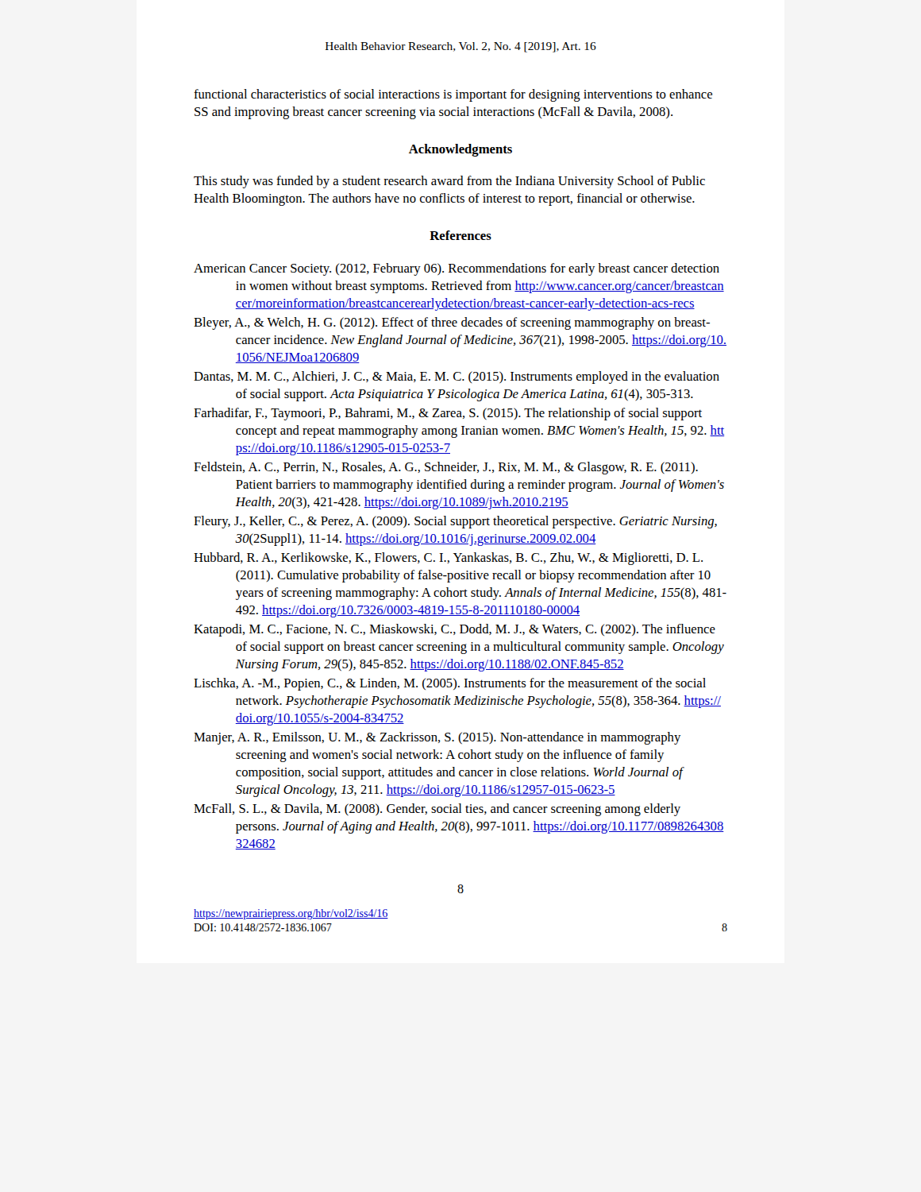Health Behavior Research, Vol. 2, No. 4 [2019], Art. 16
functional characteristics of social interactions is important for designing interventions to enhance SS and improving breast cancer screening via social interactions (McFall & Davila, 2008).
Acknowledgments
This study was funded by a student research award from the Indiana University School of Public Health Bloomington. The authors have no conflicts of interest to report, financial or otherwise.
References
American Cancer Society. (2012, February 06). Recommendations for early breast cancer detection in women without breast symptoms. Retrieved from http://www.cancer.org/cancer/breastcancer/moreinformation/breastcancerearlydetection/breast-cancer-early-detection-acs-recs
Bleyer, A., & Welch, H. G. (2012). Effect of three decades of screening mammography on breast-cancer incidence. New England Journal of Medicine, 367(21), 1998-2005. https://doi.org/10.1056/NEJMoa1206809
Dantas, M. M. C., Alchieri, J. C., & Maia, E. M. C. (2015). Instruments employed in the evaluation of social support. Acta Psiquiatrica Y Psicologica De America Latina, 61(4), 305-313.
Farhadifar, F., Taymoori, P., Bahrami, M., & Zarea, S. (2015). The relationship of social support concept and repeat mammography among Iranian women. BMC Women's Health, 15, 92. https://doi.org/10.1186/s12905-015-0253-7
Feldstein, A. C., Perrin, N., Rosales, A. G., Schneider, J., Rix, M. M., & Glasgow, R. E. (2011). Patient barriers to mammography identified during a reminder program. Journal of Women's Health, 20(3), 421-428. https://doi.org/10.1089/jwh.2010.2195
Fleury, J., Keller, C., & Perez, A. (2009). Social support theoretical perspective. Geriatric Nursing, 30(2Suppl1), 11-14. https://doi.org/10.1016/j.gerinurse.2009.02.004
Hubbard, R. A., Kerlikowske, K., Flowers, C. I., Yankaskas, B. C., Zhu, W., & Miglioretti, D. L. (2011). Cumulative probability of false-positive recall or biopsy recommendation after 10 years of screening mammography: A cohort study. Annals of Internal Medicine, 155(8), 481-492. https://doi.org/10.7326/0003-4819-155-8-201110180-00004
Katapodi, M. C., Facione, N. C., Miaskowski, C., Dodd, M. J., & Waters, C. (2002). The influence of social support on breast cancer screening in a multicultural community sample. Oncology Nursing Forum, 29(5), 845-852. https://doi.org/10.1188/02.ONF.845-852
Lischka, A. -M., Popien, C., & Linden, M. (2005). Instruments for the measurement of the social network. Psychotherapie Psychosomatik Medizinische Psychologie, 55(8), 358-364. https://doi.org/10.1055/s-2004-834752
Manjer, A. R., Emilsson, U. M., & Zackrisson, S. (2015). Non-attendance in mammography screening and women's social network: A cohort study on the influence of family composition, social support, attitudes and cancer in close relations. World Journal of Surgical Oncology, 13, 211. https://doi.org/10.1186/s12957-015-0623-5
McFall, S. L., & Davila, M. (2008). Gender, social ties, and cancer screening among elderly persons. Journal of Aging and Health, 20(8), 997-1011. https://doi.org/10.1177/0898264308324682
8
https://newprairiepress.org/hbr/vol2/iss4/16
DOI: 10.4148/2572-1836.1067 8